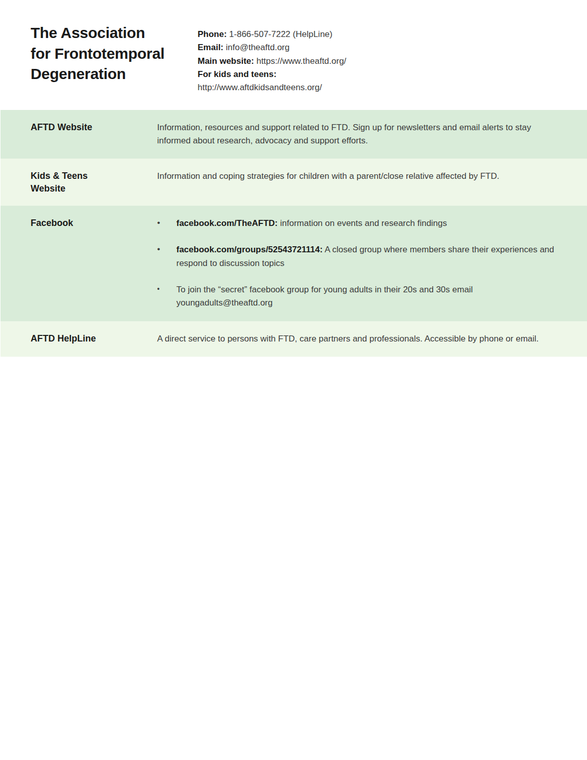The Association
for Frontotemporal
Degeneration
Phone: 1-866-507-7222 (HelpLine)
Email: info@theaftd.org
Main website: https://www.theaftd.org/
For kids and teens:
http://www.aftdkidsandteens.org/
AFTD Website
Information, resources and support related to FTD. Sign up for newsletters and email alerts to stay informed about research, advocacy and support efforts.
Kids & Teens
Website
Information and coping strategies for children with a parent/close relative affected by FTD.
Facebook
facebook.com/TheAFTD: information on events and research findings
facebook.com/groups/52543721114: A closed group where members share their experiences and respond to discussion topics
To join the “secret” facebook group for young adults in their 20s and 30s email youngadults@theaftd.org
AFTD HelpLine
A direct service to persons with FTD, care partners and professionals. Accessible by phone or email.